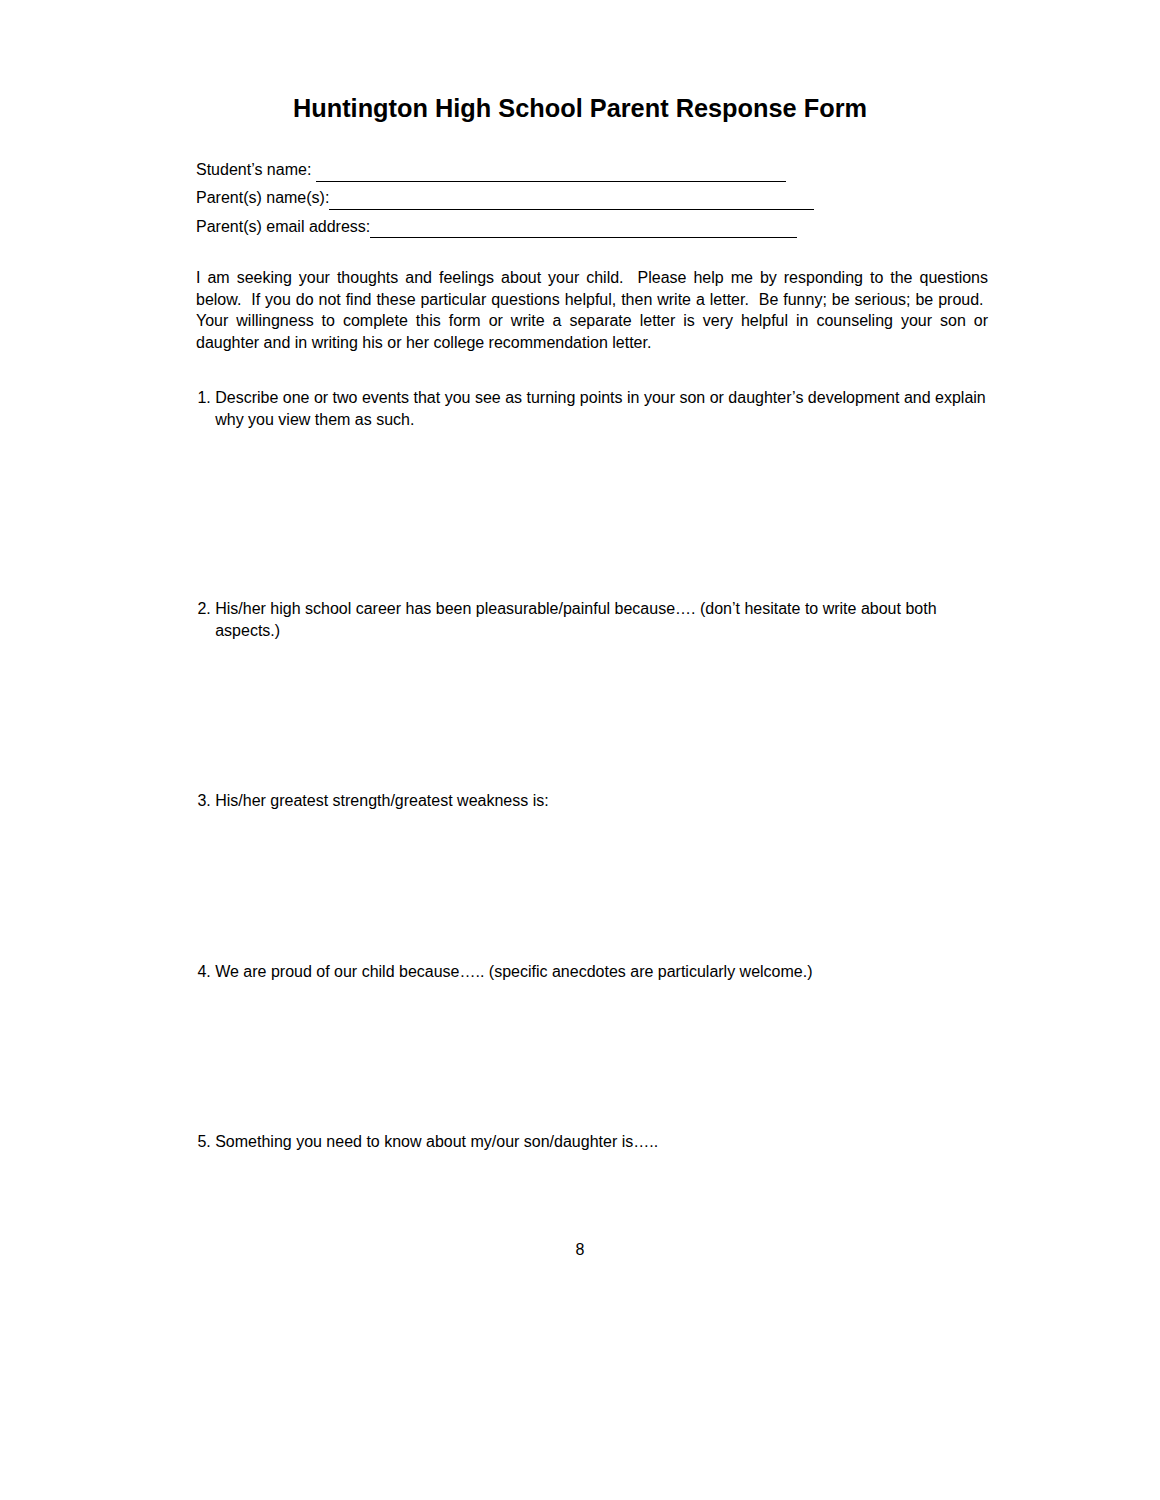Huntington High School Parent Response Form
Student’s name:
Parent(s) name(s):
Parent(s) email address:
I am seeking your thoughts and feelings about your child. Please help me by responding to the questions below. If you do not find these particular questions helpful, then write a letter. Be funny; be serious; be proud. Your willingness to complete this form or write a separate letter is very helpful in counseling your son or daughter and in writing his or her college recommendation letter.
Describe one or two events that you see as turning points in your son or daughter’s development and explain why you view them as such.
His/her high school career has been pleasurable/painful because…. (don’t hesitate to write about both aspects.)
His/her greatest strength/greatest weakness is:
We are proud of our child because….. (specific anecdotes are particularly welcome.)
Something you need to know about my/our son/daughter is…..
8